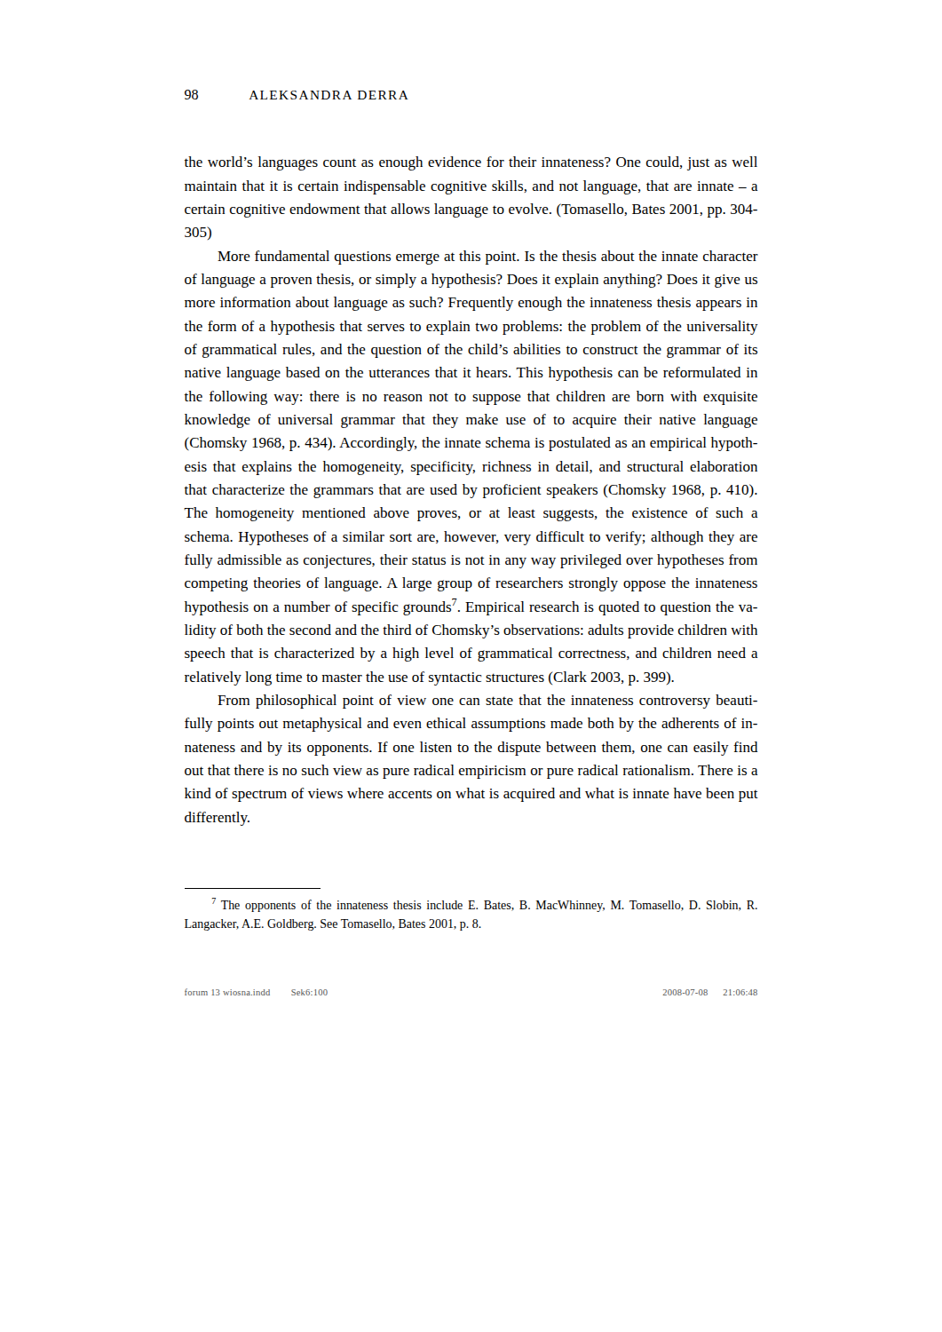98
Aleksandra Derra
the world’s languages count as enough evidence for their innateness? One could, just as well maintain that it is certain indispensable cognitive skills, and not language, that are innate – a certain cognitive endowment that allows language to evolve. (Tomasello, Bates 2001, pp. 304-305)
More fundamental questions emerge at this point. Is the thesis about the innate character of language a proven thesis, or simply a hypothesis? Does it explain anything? Does it give us more information about language as such? Frequently enough the innateness thesis appears in the form of a hypothesis that serves to explain two problems: the problem of the universality of grammatical rules, and the question of the child’s abilities to construct the grammar of its native language based on the utterances that it hears. This hypothesis can be reformulated in the following way: there is no reason not to suppose that children are born with exquisite knowledge of universal grammar that they make use of to acquire their native language (Chomsky 1968, p. 434). Accordingly, the innate schema is postulated as an empirical hypothesis that explains the homogeneity, specificity, richness in detail, and structural elaboration that characterize the grammars that are used by proficient speakers (Chomsky 1968, p. 410). The homogeneity mentioned above proves, or at least suggests, the existence of such a schema. Hypotheses of a similar sort are, however, very difficult to verify; although they are fully admissible as conjectures, their status is not in any way privileged over hypotheses from competing theories of language. A large group of researchers strongly oppose the innateness hypothesis on a number of specific grounds7. Empirical research is quoted to question the validity of both the second and the third of Chomsky’s observations: adults provide children with speech that is characterized by a high level of grammatical correctness, and children need a relatively long time to master the use of syntactic structures (Clark 2003, p. 399).
From philosophical point of view one can state that the innateness controversy beautifully points out metaphysical and even ethical assumptions made both by the adherents of innateness and by its opponents. If one listen to the dispute between them, one can easily find out that there is no such view as pure radical empiricism or pure radical rationalism. There is a kind of spectrum of views where accents on what is acquired and what is innate have been put differently.
7 The opponents of the innateness thesis include E. Bates, B. MacWhinney, M. Tomasello, D. Slobin, R. Langacker, A.E. Goldberg. See Tomasello, Bates 2001, p. 8.
forum 13 wiosna.indd Sek6:100
2008-07-0821:06:48